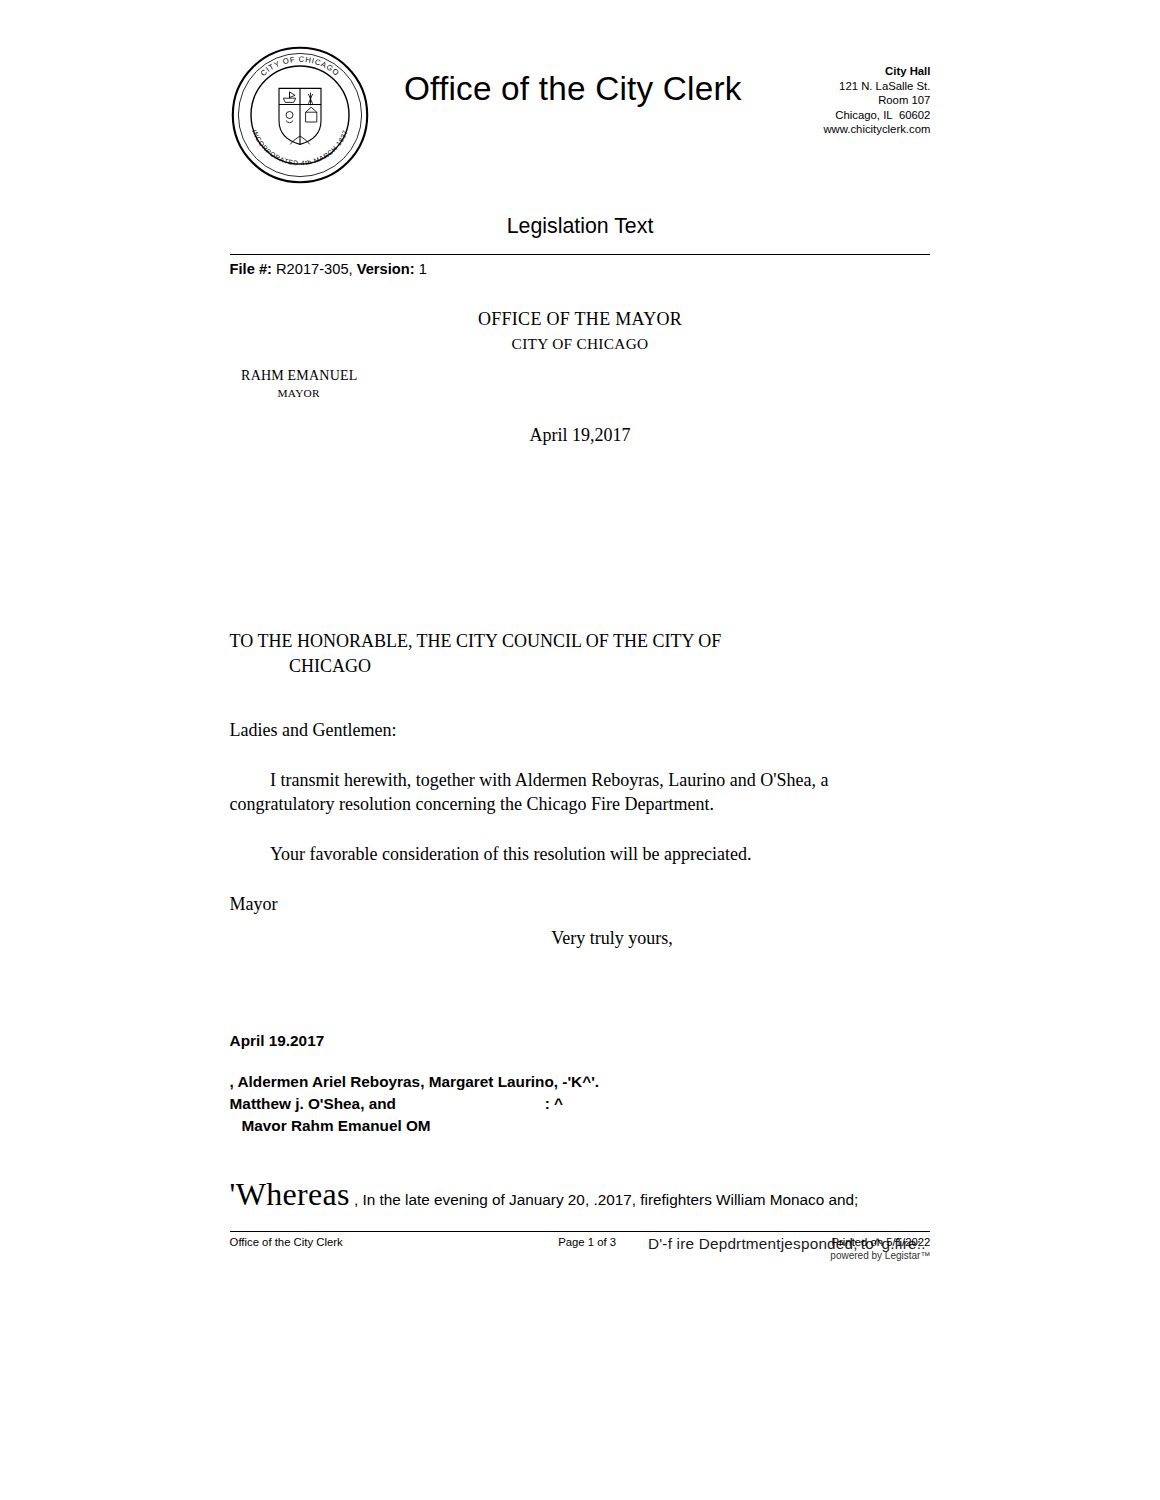CITY OF CHICAGO INCORPORATED 4th MARCH 1837
Office of the City Clerk
City Hall
121 N. LaSalle St.
Room 107
Chicago, IL 60602
www.chicityclerk.com
Legislation Text
File #: R2017-305, Version: 1
OFFICE OF THE MAYOR
CITY OF CHICAGO
RAHM EMANUEL MAYOR
April 19,2017
TO THE HONORABLE, THE CITY COUNCIL OF THE CITY OF CHICAGO
Ladies and Gentlemen:
I transmit herewith, together with Aldermen Reboyras, Laurino and O'Shea, a congratulatory resolution concerning the Chicago Fire Department.
Your favorable consideration of this resolution will be appreciated.
Mayor
Very truly yours,
April 19.2017
, Aldermen Ariel Reboyras, Margaret Laurino, -'K^'. Matthew j. O'Shea, and : ^ Mavor Rahm Emanuel OM
'Whereas , In the late evening of January 20, .2017, firefighters William Monaco and;
D'-f ire Depdrtmentjesponded;  to^g.fire:.
Office of the City Clerk
Page 1 of 3
Printed on 5/1/2022
powered by Legistar™